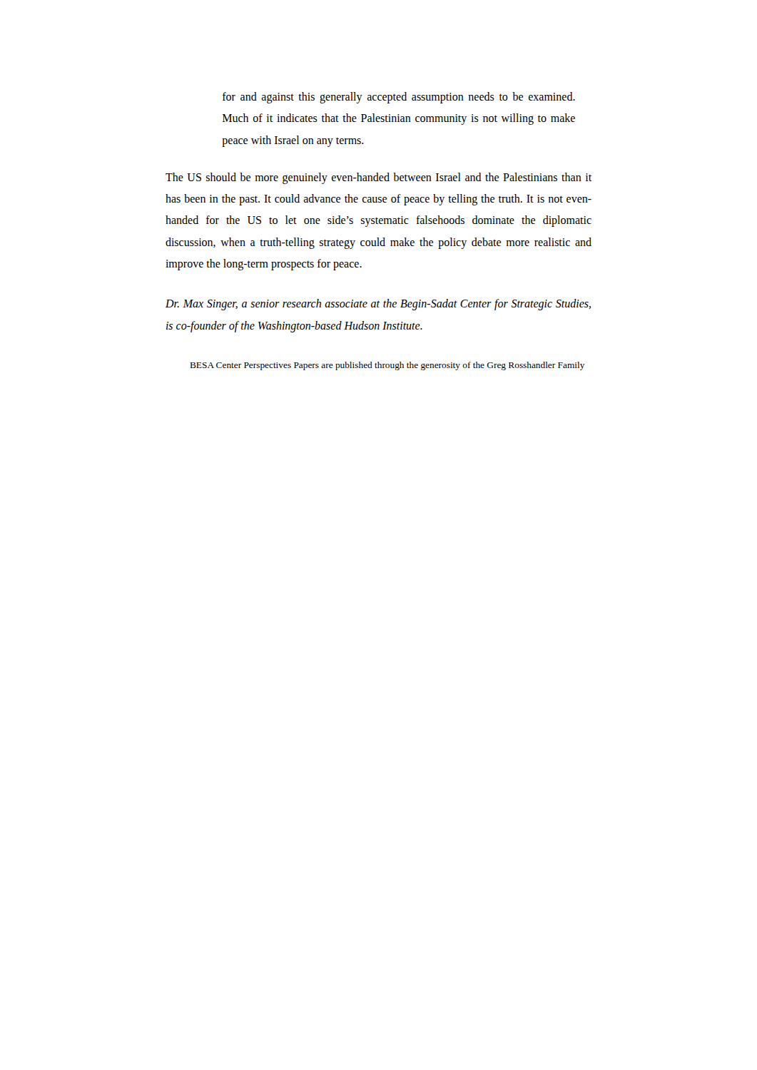for and against this generally accepted assumption needs to be examined. Much of it indicates that the Palestinian community is not willing to make peace with Israel on any terms.
The US should be more genuinely even-handed between Israel and the Palestinians than it has been in the past. It could advance the cause of peace by telling the truth. It is not even-handed for the US to let one side’s systematic falsehoods dominate the diplomatic discussion, when a truth-telling strategy could make the policy debate more realistic and improve the long-term prospects for peace.
Dr. Max Singer, a senior research associate at the Begin-Sadat Center for Strategic Studies, is co-founder of the Washington-based Hudson Institute.
BESA Center Perspectives Papers are published through the generosity of the Greg Rosshandler Family